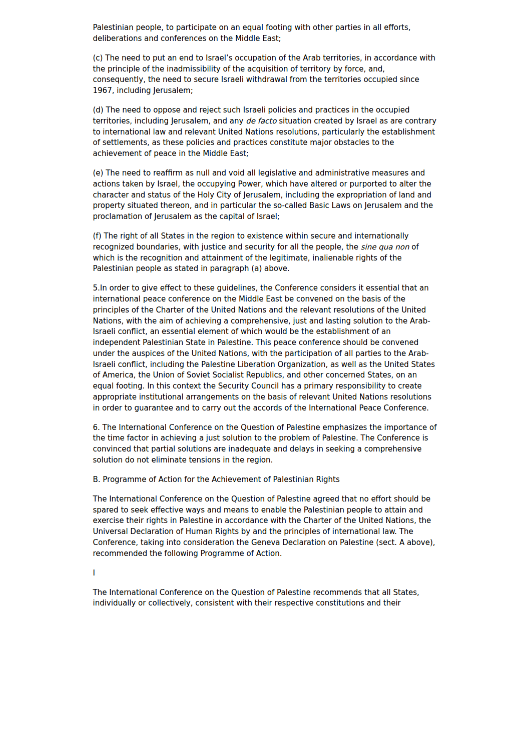Palestinian people, to participate on an equal footing with other parties in all efforts, deliberations and conferences on the Middle East;
(c) The need to put an end to Israel’s occupation of the Arab territories, in accordance with the principle of the inadmissibility of the acquisition of territory by force, and, consequently, the need to secure Israeli withdrawal from the territories occupied since 1967, including Jerusalem;
(d) The need to oppose and reject such Israeli policies and practices in the occupied territories, including Jerusalem, and any de facto situation created by Israel as are contrary to international law and relevant United Nations resolutions, particularly the establishment of settlements, as these policies and practices constitute major obstacles to the achievement of peace in the Middle East;
(e) The need to reaffirm as null and void all legislative and administrative measures and actions taken by Israel, the occupying Power, which have altered or purported to alter the character and status of the Holy City of Jerusalem, including the expropriation of land and property situated thereon, and in particular the so-called Basic Laws on Jerusalem and the proclamation of Jerusalem as the capital of Israel;
(f) The right of all States in the region to existence within secure and internationally recognized boundaries, with justice and security for all the people, the sine qua non of which is the recognition and attainment of the legitimate, inalienable rights of the Palestinian people as stated in paragraph (a) above.
5.In order to give effect to these guidelines, the Conference considers it essential that an international peace conference on the Middle East be convened on the basis of the principles of the Charter of the United Nations and the relevant resolutions of the United Nations, with the aim of achieving a comprehensive, just and lasting solution to the Arab-Israeli conflict, an essential element of which would be the establishment of an independent Palestinian State in Palestine. This peace conference should be convened under the auspices of the United Nations, with the participation of all parties to the Arab-Israeli conflict, including the Palestine Liberation Organization, as well as the United States of America, the Union of Soviet Socialist Republics, and other concerned States, on an equal footing. In this context the Security Council has a primary responsibility to create appropriate institutional arrangements on the basis of relevant United Nations resolutions in order to guarantee and to carry out the accords of the International Peace Conference.
6. The International Conference on the Question of Palestine emphasizes the importance of the time factor in achieving a just solution to the problem of Palestine. The Conference is convinced that partial solutions are inadequate and delays in seeking a comprehensive solution do not eliminate tensions in the region.
B. Programme of Action for the Achievement of Palestinian Rights
The International Conference on the Question of Palestine agreed that no effort should be spared to seek effective ways and means to enable the Palestinian people to attain and exercise their rights in Palestine in accordance with the Charter of the United Nations, the Universal Declaration of Human Rights by and the principles of international law. The Conference, taking into consideration the Geneva Declaration on Palestine (sect. A above), recommended the following Programme of Action.
I
The International Conference on the Question of Palestine recommends that all States, individually or collectively, consistent with their respective constitutions and their